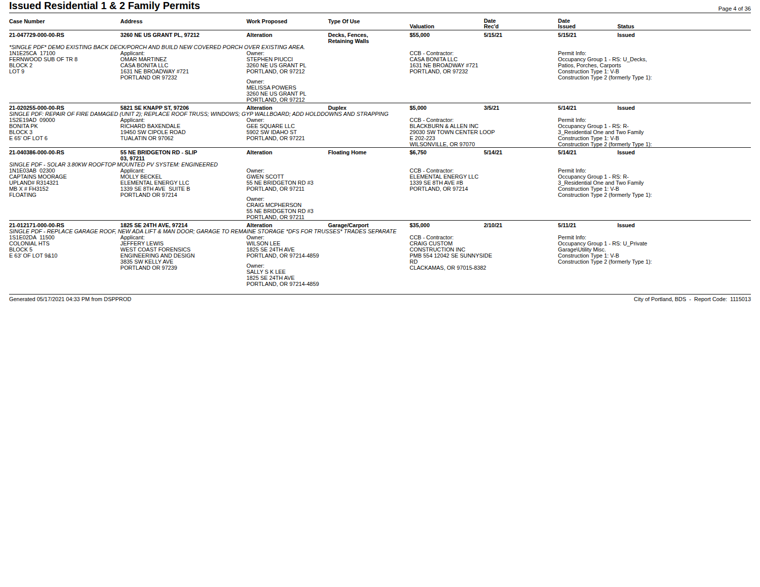Issued Residential 1 & 2 Family Permits
Page 4 of 36
| Case Number | Address | Work Proposed | Type Of Use | Valuation | Date Rec'd | Date Issued | Status |
| --- | --- | --- | --- | --- | --- | --- | --- |
| 21-047729-000-00-RS | 3260 NE US GRANT PL, 97212 | Alteration | Decks, Fences, Retaining Walls | $55,000 | 5/15/21 | 5/15/21 | Issued |
| *SINGLE PDF* DEMO EXISTING BACK DECK/PORCH AND BUILD NEW COVERED PORCH OVER EXISTING AREA. |
| 1N1E25CA 17100 FERNWOOD SUB OF TR 8 BLOCK 2 LOT 9 | Applicant: OMAR MARTINEZ CASA BONITA LLC 1631 NE BROADWAY #721 PORTLAND OR 97232 | Owner: STEPHEN PIUCCI 3260 NE US GRANT PL PORTLAND, OR 97212 Owner: MELISSA POWERS 3260 NE US GRANT PL PORTLAND, OR 97212 | CCB - Contractor: CASA BONITA LLC 1631 NE BROADWAY #721 PORTLAND, OR 97232 | Permit Info: Occupancy Group 1 - RS: U_Decks, Patios, Porches, Carports Construction Type 1: V-B Construction Type 2 (formerly Type 1): |
| 21-020255-000-00-RS | 5821 SE KNAPP ST, 97206 | Alteration | Duplex | $5,000 | 3/5/21 | 5/14/21 | Issued |
| SINGLE PDF: REPAIR OF FIRE DAMAGED (UNIT 2); REPLACE ROOF TRUSS; WINDOWS; GYP WALLBOARD; ADD HOLDDOWNS AND STRAPPING |
| 1S2E19AD 09000 BONITA PK BLOCK 3 E 65' OF LOT 6 | Applicant: RICHARD BAXENDALE 19450 SW CIPOLE ROAD TUALATIN OR 97062 | Owner: GEE SQUARE LLC 5902 SW IDAHO ST PORTLAND, OR 97221 | CCB - Contractor: BLACKBURN & ALLEN INC 29030 SW TOWN CENTER LOOP E 202-223 WILSONVILLE, OR 97070 | Permit Info: Occupancy Group 1 - RS: R- 3_Residential One and Two Family Construction Type 1: V-B Construction Type 2 (formerly Type 1): |
| 21-040386-000-00-RS | 55 NE BRIDGETON RD - SLIP 03, 97211 | Alteration | Floating Home | $6,750 | 5/14/21 | 5/14/21 | Issued |
| SINGLE PDF - SOLAR 3.80KW ROOFTOP MOUNTED PV SYSTEM: ENGINEERED |
| 1N1E03AB 02300 CAPTAINS MOORAGE UPLAND# R314321 MB X # FH3152 FLOATING | Applicant: MOLLY BECKEL ELEMENTAL ENERGY LLC 1339 SE 8TH AVE SUITE B PORTLAND OR 97214 | Owner: GWEN SCOTT 55 NE BRIDGETON RD #3 PORTLAND, OR 97211 Owner: CRAIG MCPHERSON 55 NE BRIDGETON RD #3 PORTLAND, OR 97211 | CCB - Contractor: ELEMENTAL ENERGY LLC 1339 SE 8TH AVE #B PORTLAND, OR 97214 | Permit Info: Occupancy Group 1 - RS: R- 3_Residential One and Two Family Construction Type 1: V-B Construction Type 2 (formerly Type 1): |
| 21-012171-000-00-RS | 1825 SE 24TH AVE, 97214 | Alteration | Garage/Carport | $35,000 | 2/10/21 | 5/11/21 | Issued |
| SINGLE PDF - REPLACE GARAGE ROOF, NEW ADA LIFT & MAN DOOR; GARAGE TO REMAINE STORAGE *DFS FOR TRUSSES* TRADES SEPARATE |
| 1S1E02DA 11500 COLONIAL HTS BLOCK 5 E 63' OF LOT 9&10 | Applicant: JEFFERY LEWIS WEST COAST FORENSICS ENGINEERING AND DESIGN 3835 SW KELLY AVE PORTLAND OR 97239 | Owner: WILSON LEE 1825 SE 24TH AVE PORTLAND, OR 97214-4859 Owner: SALLY S K LEE 1825 SE 24TH AVE PORTLAND, OR 97214-4859 | CCB - Contractor: CRAIG CUSTOM CONSTRUCTION INC PMB 554 12042 SE SUNNYSIDE RD CLACKAMAS, OR 97015-8382 | Permit Info: Occupancy Group 1 - RS: U_Private Garage\Utility Misc. Construction Type 1: V-B Construction Type 2 (formerly Type 1): |
Generated 05/17/2021 04:33 PM from DSPPROD
City of Portland, BDS - Report Code: 1115013